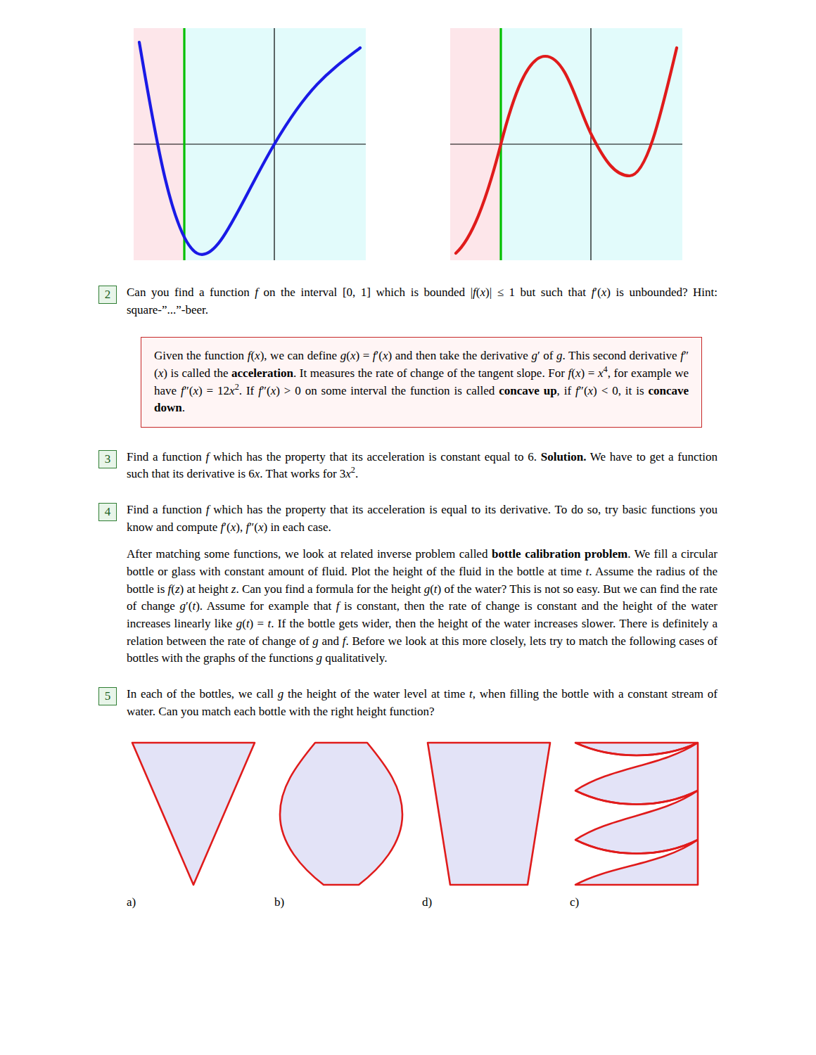2
Can you find a function f on the interval [0, 1] which is bounded |f(x)| ≤ 1 but such that f′(x) is unbounded? Hint: square-”...”-beer.
Given the function f(x), we can define g(x) = f′(x) and then take the derivative g′ of g. This second derivative f″(x) is called the acceleration. It measures the rate of change of the tangent slope. For f(x) = x4, for example we have f″(x) = 12x2. If f″(x) > 0 on some interval the function is called concave up, if f″(x) < 0, it is concave down.
3
Find a function f which has the property that its acceleration is constant equal to 6. Solution. We have to get a function such that its derivative is 6x. That works for 3x2.
4
Find a function f which has the property that its acceleration is equal to its derivative. To do so, try basic functions you know and compute f′(x), f″(x) in each case.
After matching some functions, we look at related inverse problem called bottle calibration problem. We fill a circular bottle or glass with constant amount of fluid. Plot the height of the fluid in the bottle at time t. Assume the radius of the bottle is f(z) at height z. Can you find a formula for the height g(t) of the water? This is not so easy. But we can find the rate of change g′(t). Assume for example that f is constant, then the rate of change is constant and the height of the water increases linearly like g(t) = t. If the bottle gets wider, then the height of the water increases slower. There is definitely a relation between the rate of change of g and f. Before we look at this more closely, lets try to match the following cases of bottles with the graphs of the functions g qualitatively.
5
In each of the bottles, we call g the height of the water level at time t, when filling the bottle with a constant stream of water. Can you match each bottle with the right height function?
a)
b)
d)
c)